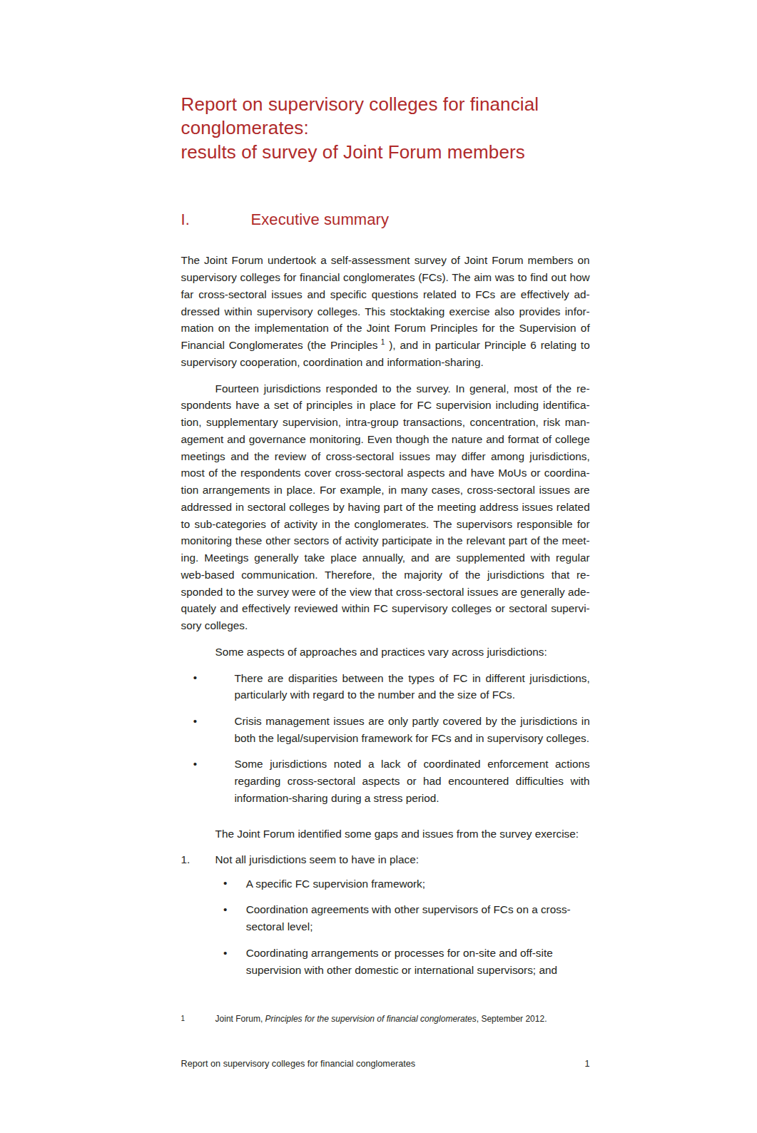Report on supervisory colleges for financial conglomerates:
results of survey of Joint Forum members
I. Executive summary
The Joint Forum undertook a self-assessment survey of Joint Forum members on supervisory colleges for financial conglomerates (FCs). The aim was to find out how far cross-sectoral issues and specific questions related to FCs are effectively addressed within supervisory colleges. This stocktaking exercise also provides information on the implementation of the Joint Forum Principles for the Supervision of Financial Conglomerates (the Principles 1 ), and in particular Principle 6 relating to supervisory cooperation, coordination and information-sharing.
Fourteen jurisdictions responded to the survey. In general, most of the respondents have a set of principles in place for FC supervision including identification, supplementary supervision, intra-group transactions, concentration, risk management and governance monitoring. Even though the nature and format of college meetings and the review of cross-sectoral issues may differ among jurisdictions, most of the respondents cover cross-sectoral aspects and have MoUs or coordination arrangements in place. For example, in many cases, cross-sectoral issues are addressed in sectoral colleges by having part of the meeting address issues related to sub-categories of activity in the conglomerates. The supervisors responsible for monitoring these other sectors of activity participate in the relevant part of the meeting. Meetings generally take place annually, and are supplemented with regular web-based communication. Therefore, the majority of the jurisdictions that responded to the survey were of the view that cross-sectoral issues are generally adequately and effectively reviewed within FC supervisory colleges or sectoral supervisory colleges.
Some aspects of approaches and practices vary across jurisdictions:
There are disparities between the types of FC in different jurisdictions, particularly with regard to the number and the size of FCs.
Crisis management issues are only partly covered by the jurisdictions in both the legal/supervision framework for FCs and in supervisory colleges.
Some jurisdictions noted a lack of coordinated enforcement actions regarding cross-sectoral aspects or had encountered difficulties with information-sharing during a stress period.
The Joint Forum identified some gaps and issues from the survey exercise:
Not all jurisdictions seem to have in place:
A specific FC supervision framework;
Coordination agreements with other supervisors of FCs on a cross-sectoral level;
Coordinating arrangements or processes for on-site and off-site supervision with other domestic or international supervisors; and
1
Joint Forum, Principles for the supervision of financial conglomerates, September 2012.
Report on supervisory colleges for financial conglomerates
1